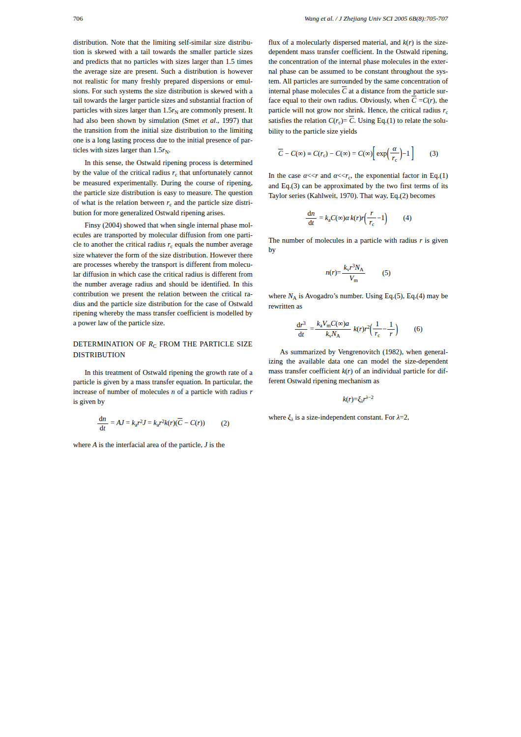706 Wang et al. / J Zhejiang Univ SCI 2005 6B(8):705-707
distribution. Note that the limiting self-similar size distribution is skewed with a tail towards the smaller particle sizes and predicts that no particles with sizes larger than 1.5 times the average size are present. Such a distribution is however not realistic for many freshly prepared dispersions or emulsions. For such systems the size distribution is skewed with a tail towards the larger particle sizes and substantial fraction of particles with sizes larger than 1.5rN are commonly present. It had also been shown by simulation (Smet et al., 1997) that the transition from the initial size distribution to the limiting one is a long lasting process due to the initial presence of particles with sizes larger than 1.5rN.
In this sense, the Ostwald ripening process is determined by the value of the critical radius rc that unfortunately cannot be measured experimentally. During the course of ripening, the particle size distribution is easy to measure. The question of what is the relation between rc and the particle size distribution for more generalized Ostwald ripening arises.
Finsy (2004) showed that when single internal phase molecules are transported by molecular diffusion from one particle to another the critical radius rc equals the number average size whatever the form of the size distribution. However there are processes whereby the transport is different from molecular diffusion in which case the critical radius is different from the number average radius and should be identified. In this contribution we present the relation between the critical radius and the particle size distribution for the case of Ostwald ripening whereby the mass transfer coefficient is modelled by a power law of the particle size.
Determination of rc from the particle size distribution
In this treatment of Ostwald ripening the growth rate of a particle is given by a mass transfer equation. In particular, the increase of number of molecules n of a particle with radius r is given by
dn dt = AJ = kar2J = kar2k(r)(C − C(r)) (2)
where A is the interfacial area of the particle, J is the
flux of a molecularly dispersed material, and k(r) is the size-dependent mass transfer coefficient. In the Ostwald ripening, the concentration of the internal phase molecules in the external phase can be assumed to be constant throughout the system. All particles are surrounded by the same concentration of internal phase molecules C at a distance from the particle surface equal to their own radius. Obviously, when C =C(r), the particle will not grow nor shrink. Hence, the critical radius rc satisfies the relation C(rc)= C. Using Eq.(1) to relate the solubility to the particle size yields
C − C(∞) ≡ C(rc) − C(∞) = C(∞)[ exp(αrc)−1 ] (3)
In the case α<<r and α<<rc, the exponential factor in Eq.(1) and Eq.(3) can be approximated by the two first terms of its Taylor series (Kahlweit, 1970). That way, Eq.(2) becomes
dn dt = kaC(∞)α k(r)r(rrc−1) (4)
The number of molecules in a particle with radius r is given by
n(r)=kvr3NA Vm (5)
where NA is Avogadro’s number. Using Eq.(5), Eq.(4) may be rewritten as
dr3 dt =kaVmC(∞)a kvNA k(r)r2(1 rc−1 r) (6)
As summarized by Vengrenovitch (1982), when generalizing the available data one can model the size-dependent mass transfer coefficient k(r) of an individual particle for different Ostwald ripening mechanism as
k(r)=ξλrλ−2
where ξλ is a size-independent constant. For λ=2,